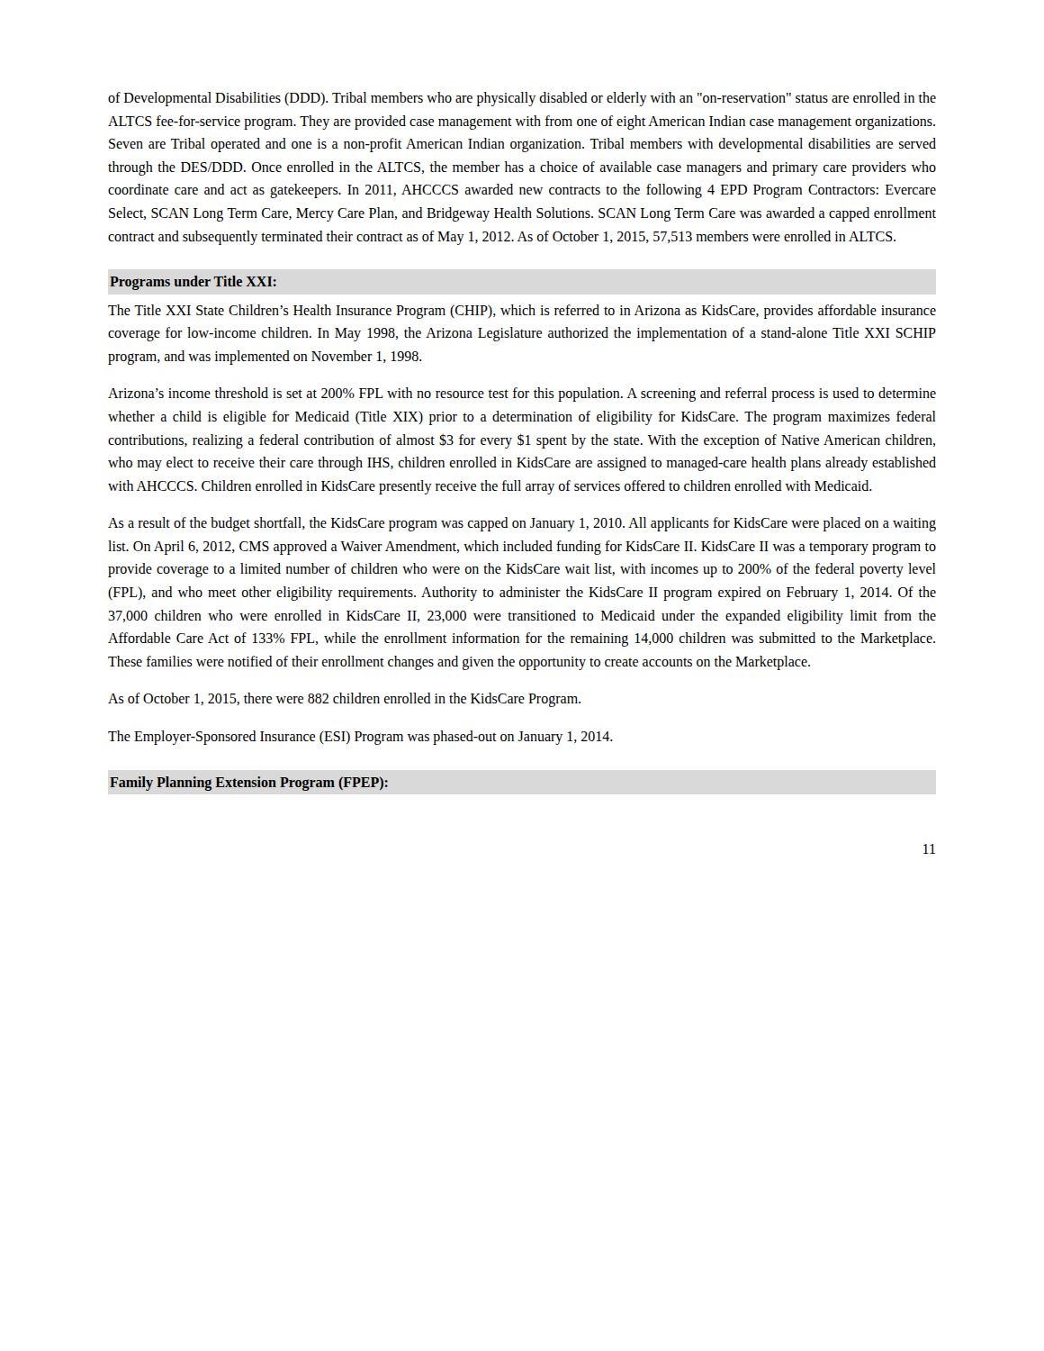of Developmental Disabilities (DDD). Tribal members who are physically disabled or elderly with an "on-reservation" status are enrolled in the ALTCS fee-for-service program. They are provided case management with from one of eight American Indian case management organizations. Seven are Tribal operated and one is a non-profit American Indian organization. Tribal members with developmental disabilities are served through the DES/DDD. Once enrolled in the ALTCS, the member has a choice of available case managers and primary care providers who coordinate care and act as gatekeepers. In 2011, AHCCCS awarded new contracts to the following 4 EPD Program Contractors: Evercare Select, SCAN Long Term Care, Mercy Care Plan, and Bridgeway Health Solutions. SCAN Long Term Care was awarded a capped enrollment contract and subsequently terminated their contract as of May 1, 2012. As of October 1, 2015, 57,513 members were enrolled in ALTCS.
Programs under Title XXI:
The Title XXI State Children’s Health Insurance Program (CHIP), which is referred to in Arizona as KidsCare, provides affordable insurance coverage for low-income children. In May 1998, the Arizona Legislature authorized the implementation of a stand-alone Title XXI SCHIP program, and was implemented on November 1, 1998.
Arizona’s income threshold is set at 200% FPL with no resource test for this population. A screening and referral process is used to determine whether a child is eligible for Medicaid (Title XIX) prior to a determination of eligibility for KidsCare. The program maximizes federal contributions, realizing a federal contribution of almost $3 for every $1 spent by the state. With the exception of Native American children, who may elect to receive their care through IHS, children enrolled in KidsCare are assigned to managed-care health plans already established with AHCCCS. Children enrolled in KidsCare presently receive the full array of services offered to children enrolled with Medicaid.
As a result of the budget shortfall, the KidsCare program was capped on January 1, 2010. All applicants for KidsCare were placed on a waiting list. On April 6, 2012, CMS approved a Waiver Amendment, which included funding for KidsCare II. KidsCare II was a temporary program to provide coverage to a limited number of children who were on the KidsCare wait list, with incomes up to 200% of the federal poverty level (FPL), and who meet other eligibility requirements. Authority to administer the KidsCare II program expired on February 1, 2014. Of the 37,000 children who were enrolled in KidsCare II, 23,000 were transitioned to Medicaid under the expanded eligibility limit from the Affordable Care Act of 133% FPL, while the enrollment information for the remaining 14,000 children was submitted to the Marketplace. These families were notified of their enrollment changes and given the opportunity to create accounts on the Marketplace.
As of October 1, 2015, there were 882 children enrolled in the KidsCare Program.
The Employer-Sponsored Insurance (ESI) Program was phased-out on January 1, 2014.
Family Planning Extension Program (FPEP):
11